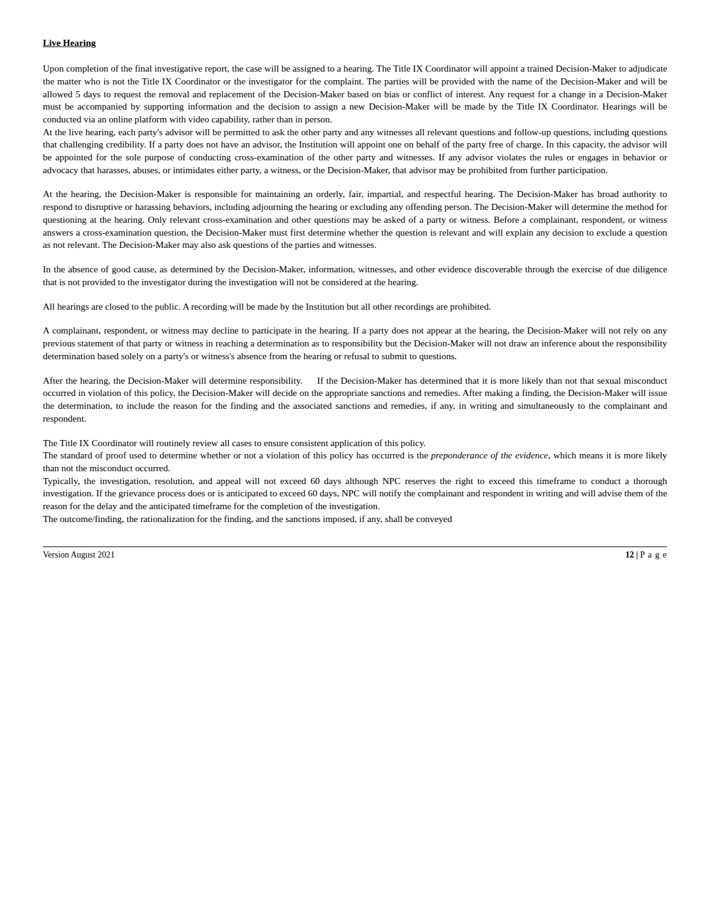Live Hearing
Upon completion of the final investigative report, the case will be assigned to a hearing. The Title IX Coordinator will appoint a trained Decision-Maker to adjudicate the matter who is not the Title IX Coordinator or the investigator for the complaint. The parties will be provided with the name of the Decision-Maker and will be allowed 5 days to request the removal and replacement of the Decision-Maker based on bias or conflict of interest. Any request for a change in a Decision-Maker must be accompanied by supporting information and the decision to assign a new Decision-Maker will be made by the Title IX Coordinator. Hearings will be conducted via an online platform with video capability, rather than in person.
At the live hearing, each party's advisor will be permitted to ask the other party and any witnesses all relevant questions and follow-up questions, including questions that challenging credibility. If a party does not have an advisor, the Institution will appoint one on behalf of the party free of charge. In this capacity, the advisor will be appointed for the sole purpose of conducting cross-examination of the other party and witnesses. If any advisor violates the rules or engages in behavior or advocacy that harasses, abuses, or intimidates either party, a witness, or the Decision-Maker, that advisor may be prohibited from further participation.
At the hearing, the Decision-Maker is responsible for maintaining an orderly, fair, impartial, and respectful hearing. The Decision-Maker has broad authority to respond to disruptive or harassing behaviors, including adjourning the hearing or excluding any offending person. The Decision-Maker will determine the method for questioning at the hearing. Only relevant cross-examination and other questions may be asked of a party or witness. Before a complainant, respondent, or witness answers a cross-examination question, the Decision-Maker must first determine whether the question is relevant and will explain any decision to exclude a question as not relevant. The Decision-Maker may also ask questions of the parties and witnesses.
In the absence of good cause, as determined by the Decision-Maker, information, witnesses, and other evidence discoverable through the exercise of due diligence that is not provided to the investigator during the investigation will not be considered at the hearing.
All hearings are closed to the public. A recording will be made by the Institution but all other recordings are prohibited.
A complainant, respondent, or witness may decline to participate in the hearing. If a party does not appear at the hearing, the Decision-Maker will not rely on any previous statement of that party or witness in reaching a determination as to responsibility but the Decision-Maker will not draw an inference about the responsibility determination based solely on a party's or witness's absence from the hearing or refusal to submit to questions.
After the hearing, the Decision-Maker will determine responsibility. If the Decision-Maker has determined that it is more likely than not that sexual misconduct occurred in violation of this policy, the Decision-Maker will decide on the appropriate sanctions and remedies. After making a finding, the Decision-Maker will issue the determination, to include the reason for the finding and the associated sanctions and remedies, if any, in writing and simultaneously to the complainant and respondent.
The Title IX Coordinator will routinely review all cases to ensure consistent application of this policy.
The standard of proof used to determine whether or not a violation of this policy has occurred is the preponderance of the evidence, which means it is more likely than not the misconduct occurred.
Typically, the investigation, resolution, and appeal will not exceed 60 days although NPC reserves the right to exceed this timeframe to conduct a thorough investigation. If the grievance process does or is anticipated to exceed 60 days, NPC will notify the complainant and respondent in writing and will advise them of the reason for the delay and the anticipated timeframe for the completion of the investigation.
The outcome/finding, the rationalization for the finding, and the sanctions imposed, if any, shall be conveyed
Version August 2021 12 | P a g e